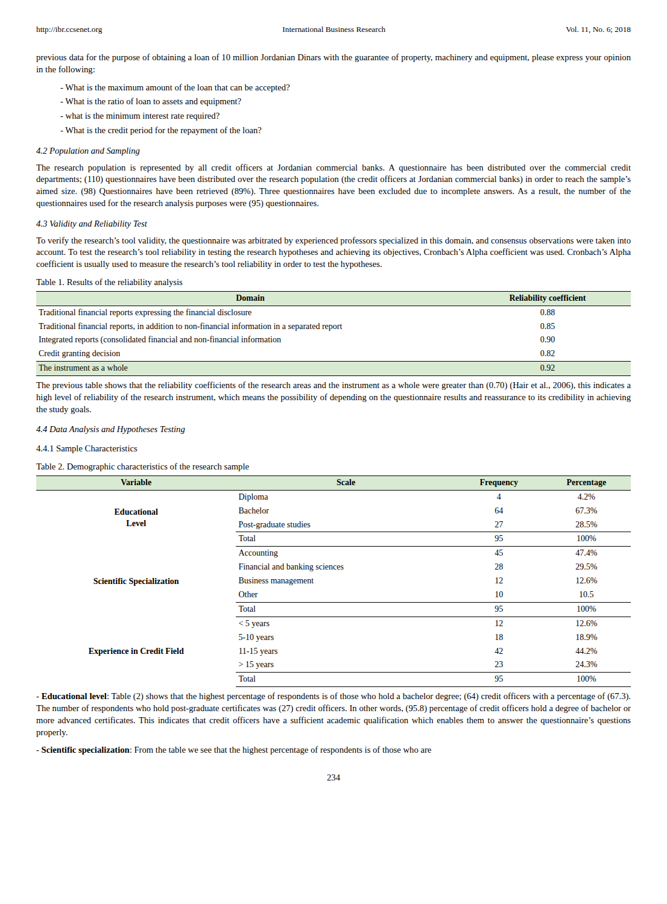http://ibr.ccsenet.org
International Business Research
Vol. 11, No. 6; 2018
previous data for the purpose of obtaining a loan of 10 million Jordanian Dinars with the guarantee of property, machinery and equipment, please express your opinion in the following:
- What is the maximum amount of the loan that can be accepted?
- What is the ratio of loan to assets and equipment?
- what is the minimum interest rate required?
- What is the credit period for the repayment of the loan?
4.2 Population and Sampling
The research population is represented by all credit officers at Jordanian commercial banks. A questionnaire has been distributed over the commercial credit departments; (110) questionnaires have been distributed over the research population (the credit officers at Jordanian commercial banks) in order to reach the sample’s aimed size. (98) Questionnaires have been retrieved (89%). Three questionnaires have been excluded due to incomplete answers. As a result, the number of the questionnaires used for the research analysis purposes were (95) questionnaires.
4.3 Validity and Reliability Test
To verify the research’s tool validity, the questionnaire was arbitrated by experienced professors specialized in this domain, and consensus observations were taken into account. To test the research’s tool reliability in testing the research hypotheses and achieving its objectives, Cronbach’s Alpha coefficient was used. Cronbach’s Alpha coefficient is usually used to measure the research’s tool reliability in order to test the hypotheses.
Table 1. Results of the reliability analysis
| Domain | Reliability coefficient |
| --- | --- |
| Traditional financial reports expressing the financial disclosure | 0.88 |
| Traditional financial reports, in addition to non-financial information in a separated report | 0.85 |
| Integrated reports (consolidated financial and non-financial information | 0.90 |
| Credit granting decision | 0.82 |
| The instrument as a whole | 0.92 |
The previous table shows that the reliability coefficients of the research areas and the instrument as a whole were greater than (0.70) (Hair et al., 2006), this indicates a high level of reliability of the research instrument, which means the possibility of depending on the questionnaire results and reassurance to its credibility in achieving the study goals.
4.4 Data Analysis and Hypotheses Testing
4.4.1 Sample Characteristics
Table 2. Demographic characteristics of the research sample
| Variable | Scale | Frequency | Percentage |
| --- | --- | --- | --- |
| Educational Level | Diploma | 4 | 4.2% |
| Bachelor | 64 | 67.3% |
| Post-graduate studies | 27 | 28.5% |
| Total | 95 | 100% |
| Scientific Specialization | Accounting | 45 | 47.4% |
| Financial and banking sciences | 28 | 29.5% |
| Business management | 12 | 12.6% |
| Other | 10 | 10.5 |
| Total | 95 | 100% |
| Experience in Credit Field | < 5 years | 12 | 12.6% |
| 5-10 years | 18 | 18.9% |
| 11-15 years | 42 | 44.2% |
| > 15 years | 23 | 24.3% |
| Total | 95 | 100% |
- Educational level: Table (2) shows that the highest percentage of respondents is of those who hold a bachelor degree; (64) credit officers with a percentage of (67.3). The number of respondents who hold post-graduate certificates was (27) credit officers. In other words, (95.8) percentage of credit officers hold a degree of bachelor or more advanced certificates. This indicates that credit officers have a sufficient academic qualification which enables them to answer the questionnaire’s questions properly.
- Scientific specialization: From the table we see that the highest percentage of respondents is of those who are
234